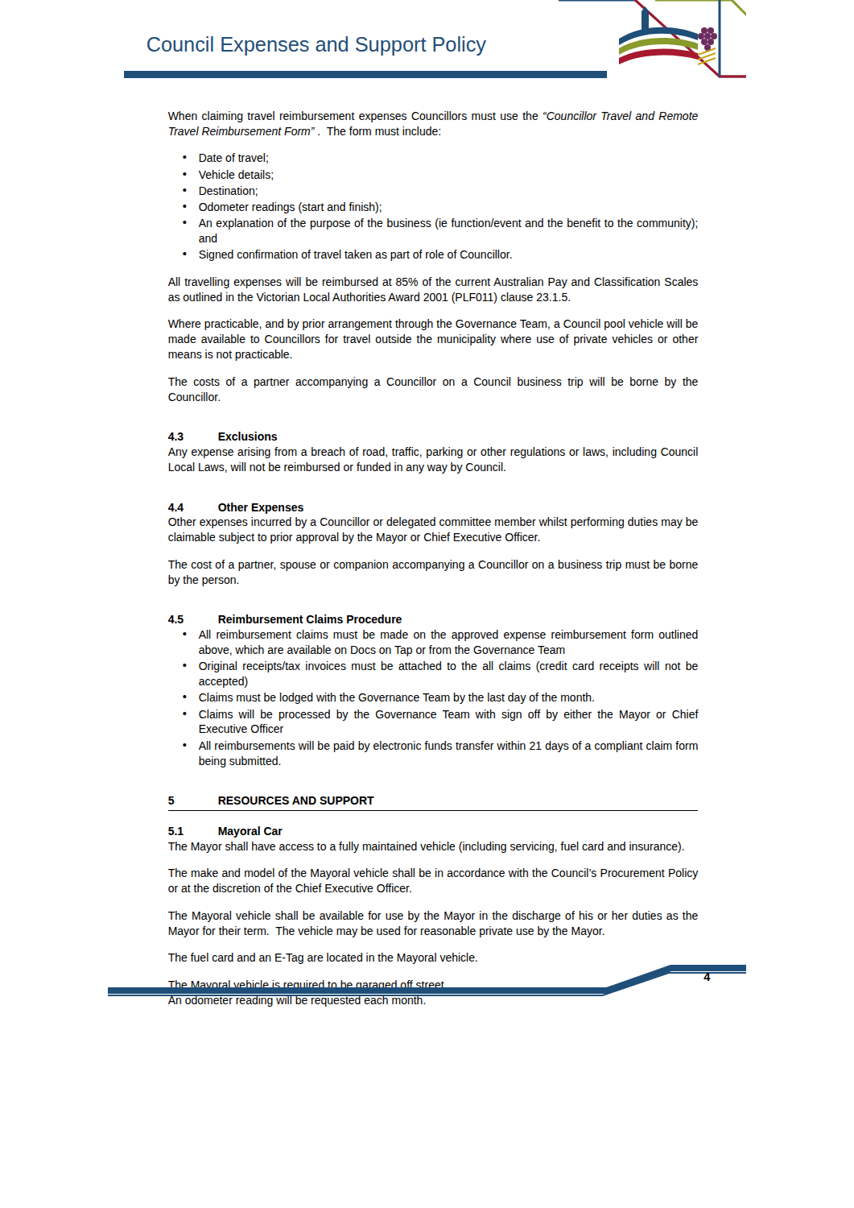Council Expenses and Support Policy
When claiming travel reimbursement expenses Councillors must use the “Councillor Travel and Remote Travel Reimbursement Form” . The form must include:
Date of travel;
Vehicle details;
Destination;
Odometer readings (start and finish);
An explanation of the purpose of the business (ie function/event and the benefit to the community); and
Signed confirmation of travel taken as part of role of Councillor.
All travelling expenses will be reimbursed at 85% of the current Australian Pay and Classification Scales as outlined in the Victorian Local Authorities Award 2001 (PLF011) clause 23.1.5.
Where practicable, and by prior arrangement through the Governance Team, a Council pool vehicle will be made available to Councillors for travel outside the municipality where use of private vehicles or other means is not practicable.
The costs of a partner accompanying a Councillor on a Council business trip will be borne by the Councillor.
4.3 Exclusions
Any expense arising from a breach of road, traffic, parking or other regulations or laws, including Council Local Laws, will not be reimbursed or funded in any way by Council.
4.4 Other Expenses
Other expenses incurred by a Councillor or delegated committee member whilst performing duties may be claimable subject to prior approval by the Mayor or Chief Executive Officer.
The cost of a partner, spouse or companion accompanying a Councillor on a business trip must be borne by the person.
4.5 Reimbursement Claims Procedure
All reimbursement claims must be made on the approved expense reimbursement form outlined above, which are available on Docs on Tap or from the Governance Team
Original receipts/tax invoices must be attached to the all claims (credit card receipts will not be accepted)
Claims must be lodged with the Governance Team by the last day of the month.
Claims will be processed by the Governance Team with sign off by either the Mayor or Chief Executive Officer
All reimbursements will be paid by electronic funds transfer within 21 days of a compliant claim form being submitted.
5 RESOURCES AND SUPPORT
5.1 Mayoral Car
The Mayor shall have access to a fully maintained vehicle (including servicing, fuel card and insurance).
The make and model of the Mayoral vehicle shall be in accordance with the Council’s Procurement Policy or at the discretion of the Chief Executive Officer.
The Mayoral vehicle shall be available for use by the Mayor in the discharge of his or her duties as the Mayor for their term. The vehicle may be used for reasonable private use by the Mayor.
The fuel card and an E-Tag are located in the Mayoral vehicle.
The Mayoral vehicle is required to be garaged off street.
An odometer reading will be requested each month.
4